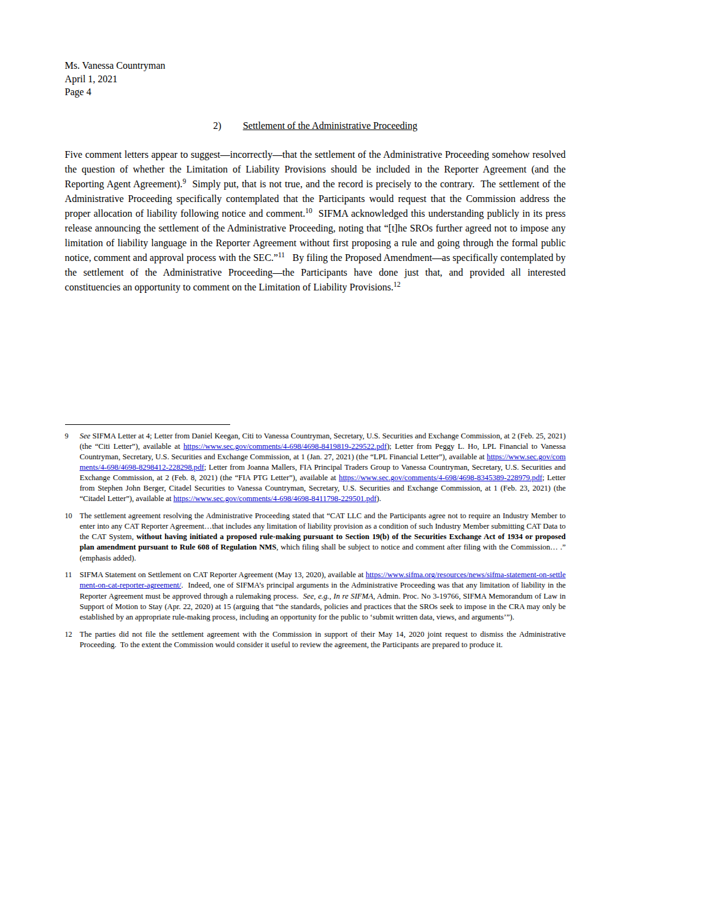Ms. Vanessa Countryman
April 1, 2021
Page 4
2) Settlement of the Administrative Proceeding
Five comment letters appear to suggest—incorrectly—that the settlement of the Administrative Proceeding somehow resolved the question of whether the Limitation of Liability Provisions should be included in the Reporter Agreement (and the Reporting Agent Agreement).9 Simply put, that is not true, and the record is precisely to the contrary. The settlement of the Administrative Proceeding specifically contemplated that the Participants would request that the Commission address the proper allocation of liability following notice and comment.10 SIFMA acknowledged this understanding publicly in its press release announcing the settlement of the Administrative Proceeding, noting that “[t]he SROs further agreed not to impose any limitation of liability language in the Reporter Agreement without first proposing a rule and going through the formal public notice, comment and approval process with the SEC.”11 By filing the Proposed Amendment—as specifically contemplated by the settlement of the Administrative Proceeding—the Participants have done just that, and provided all interested constituencies an opportunity to comment on the Limitation of Liability Provisions.12
9 See SIFMA Letter at 4; Letter from Daniel Keegan, Citi to Vanessa Countryman, Secretary, U.S. Securities and Exchange Commission, at 2 (Feb. 25, 2021) (the “Citi Letter”), available at https://www.sec.gov/comments/4-698/4698-8419819-229522.pdf); Letter from Peggy L. Ho, LPL Financial to Vanessa Countryman, Secretary, U.S. Securities and Exchange Commission, at 1 (Jan. 27, 2021) (the “LPL Financial Letter”), available at https://www.sec.gov/comments/4-698/4698-8298412-228298.pdf; Letter from Joanna Mallers, FIA Principal Traders Group to Vanessa Countryman, Secretary, U.S. Securities and Exchange Commission, at 2 (Feb. 8, 2021) (the “FIA PTG Letter”), available at https://www.sec.gov/comments/4-698/4698-8345389-228979.pdf; Letter from Stephen John Berger, Citadel Securities to Vanessa Countryman, Secretary, U.S. Securities and Exchange Commission, at 1 (Feb. 23, 2021) (the “Citadel Letter”), available at https://www.sec.gov/comments/4-698/4698-8411798-229501.pdf).
10 The settlement agreement resolving the Administrative Proceeding stated that “CAT LLC and the Participants agree not to require an Industry Member to enter into any CAT Reporter Agreement…that includes any limitation of liability provision as a condition of such Industry Member submitting CAT Data to the CAT System, without having initiated a proposed rule-making pursuant to Section 19(b) of the Securities Exchange Act of 1934 or proposed plan amendment pursuant to Rule 608 of Regulation NMS, which filing shall be subject to notice and comment after filing with the Commission… .” (emphasis added).
11 SIFMA Statement on Settlement on CAT Reporter Agreement (May 13, 2020), available at https://www.sifma.org/resources/news/sifma-statement-on-settlement-on-cat-reporter-agreement/. Indeed, one of SIFMA’s principal arguments in the Administrative Proceeding was that any limitation of liability in the Reporter Agreement must be approved through a rulemaking process. See, e.g., In re SIFMA, Admin. Proc. No 3-19766, SIFMA Memorandum of Law in Support of Motion to Stay (Apr. 22, 2020) at 15 (arguing that “the standards, policies and practices that the SROs seek to impose in the CRA may only be established by an appropriate rule-making process, including an opportunity for the public to ‘submit written data, views, and arguments’”).
12 The parties did not file the settlement agreement with the Commission in support of their May 14, 2020 joint request to dismiss the Administrative Proceeding. To the extent the Commission would consider it useful to review the agreement, the Participants are prepared to produce it.